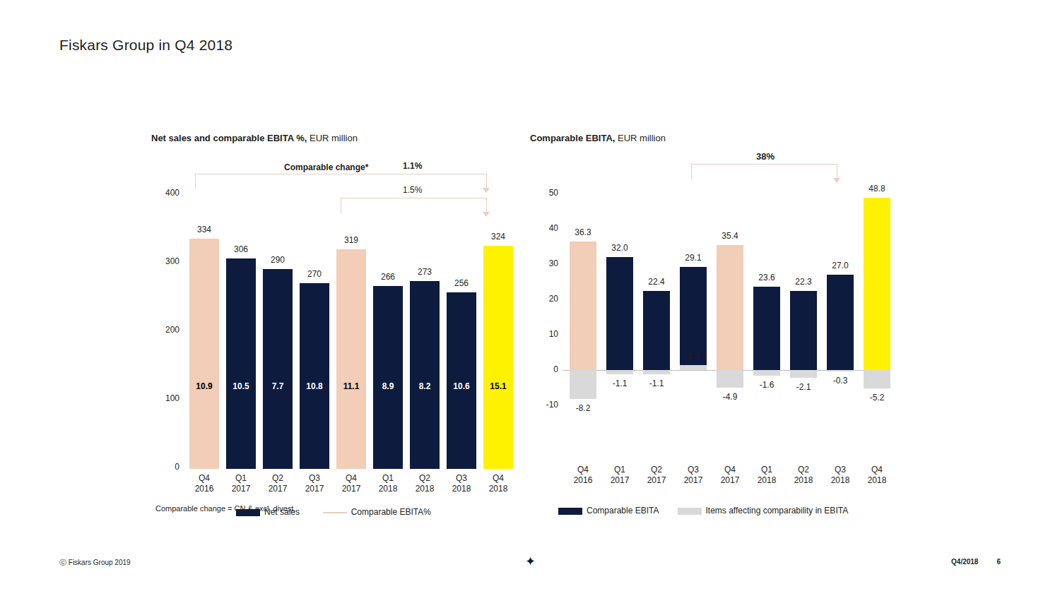Fiskars Group in Q4 2018
Net sales and comparable EBITA %, EUR million
Comparable change*
1.1%
1.5%
400
300
200
100
0
33410.9
30610.5
2907.7
27010.8
31911.1
2668.9
2738.2
25610.6
32415.1
Q4
2016
Q1
2017
Q2
2017
Q3
2017
Q4
2017
Q1
2018
Q2
2018
Q3
2018
Q4
2018
Net sales Comparable EBITA%
Comparable EBITA, EUR million
38%
50
40
30
20
10
0
-10
36.3
32.0
22.4
29.1
35.4
23.6
22.3
27.0
48.8
-8.2
-1.1
-1.1
1.3
-4.9
-1.6
-2.1
-0.3
-5.2
Q4
2016
Q1
2017
Q2
2017
Q3
2017
Q4
2017
Q1
2018
Q2
2018
Q3
2018
Q4
2018
Comparable EBITA Items affecting comparability in EBITA
Comparable change = CN & excl. divest.
ⓒ Fiskars Group 2019
✦
Q4/20186